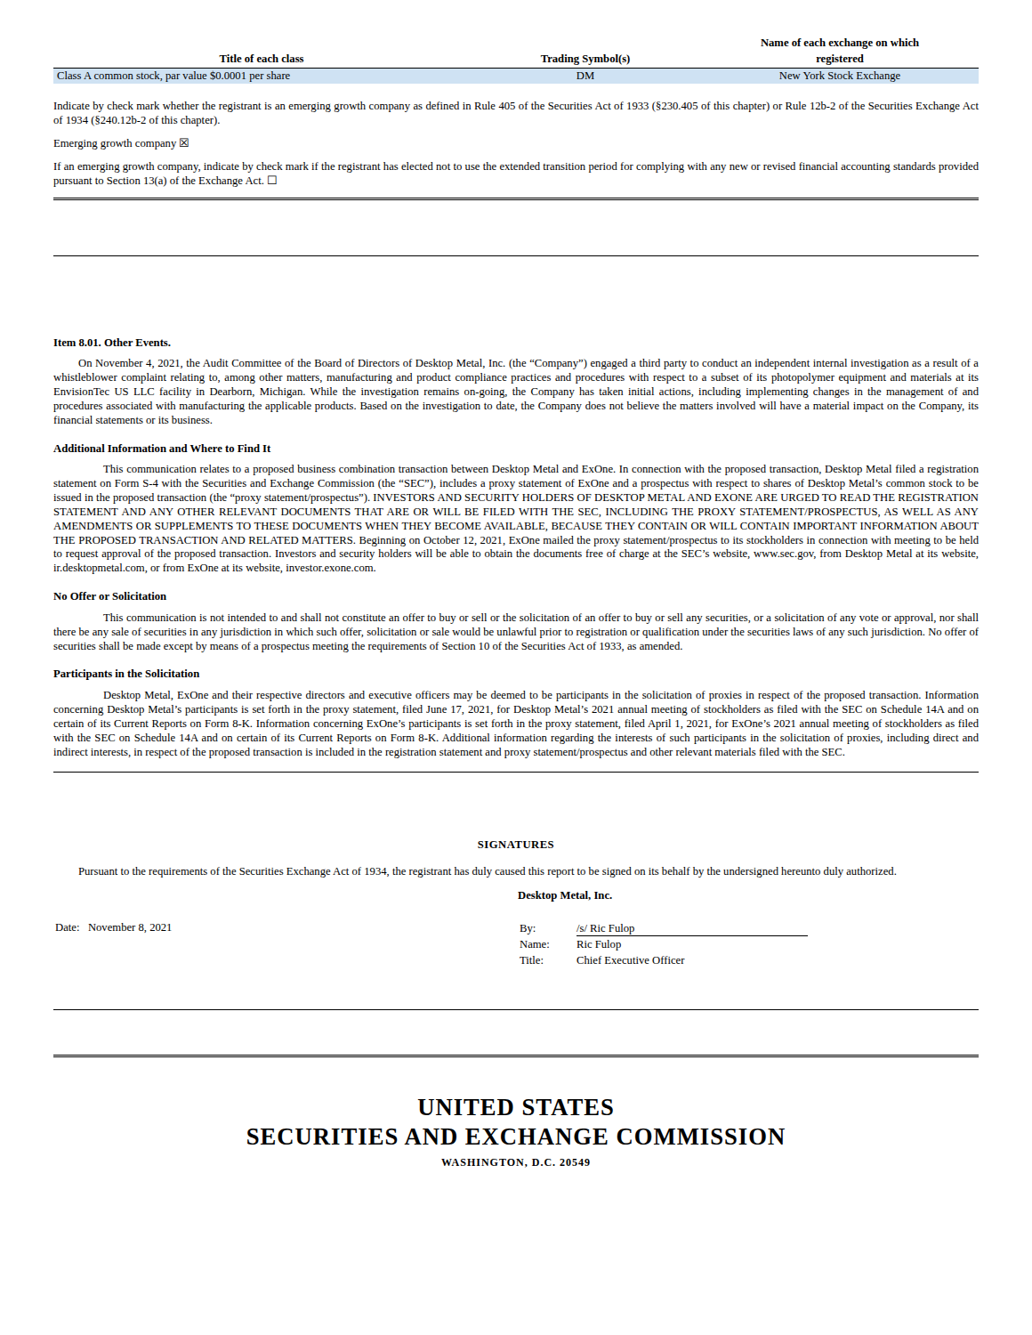| | | Name of each exchange on which |
| --- | --- | --- |
| Title of each class | Trading Symbol(s) | registered |
| Class A common stock, par value $0.0001 per share | DM | New York Stock Exchange |
Indicate by check mark whether the registrant is an emerging growth company as defined in Rule 405 of the Securities Act of 1933 (§230.405 of this chapter) or Rule 12b-2 of the Securities Exchange Act of 1934 (§240.12b-2 of this chapter).
Emerging growth company ☒
If an emerging growth company, indicate by check mark if the registrant has elected not to use the extended transition period for complying with any new or revised financial accounting standards provided pursuant to Section 13(a) of the Exchange Act. ☐
Item 8.01. Other Events.
On November 4, 2021, the Audit Committee of the Board of Directors of Desktop Metal, Inc. (the “Company”) engaged a third party to conduct an independent internal investigation as a result of a whistleblower complaint relating to, among other matters, manufacturing and product compliance practices and procedures with respect to a subset of its photopolymer equipment and materials at its EnvisionTec US LLC facility in Dearborn, Michigan. While the investigation remains on-going, the Company has taken initial actions, including implementing changes in the management of and procedures associated with manufacturing the applicable products. Based on the investigation to date, the Company does not believe the matters involved will have a material impact on the Company, its financial statements or its business.
Additional Information and Where to Find It
This communication relates to a proposed business combination transaction between Desktop Metal and ExOne. In connection with the proposed transaction, Desktop Metal filed a registration statement on Form S-4 with the Securities and Exchange Commission (the “SEC”), includes a proxy statement of ExOne and a prospectus with respect to shares of Desktop Metal’s common stock to be issued in the proposed transaction (the “proxy statement/prospectus”). INVESTORS AND SECURITY HOLDERS OF DESKTOP METAL AND EXONE ARE URGED TO READ THE REGISTRATION STATEMENT AND ANY OTHER RELEVANT DOCUMENTS THAT ARE OR WILL BE FILED WITH THE SEC, INCLUDING THE PROXY STATEMENT/PROSPECTUS, AS WELL AS ANY AMENDMENTS OR SUPPLEMENTS TO THESE DOCUMENTS WHEN THEY BECOME AVAILABLE, BECAUSE THEY CONTAIN OR WILL CONTAIN IMPORTANT INFORMATION ABOUT THE PROPOSED TRANSACTION AND RELATED MATTERS. Beginning on October 12, 2021, ExOne mailed the proxy statement/prospectus to its stockholders in connection with meeting to be held to request approval of the proposed transaction. Investors and security holders will be able to obtain the documents free of charge at the SEC’s website, www.sec.gov, from Desktop Metal at its website, ir.desktopmetal.com, or from ExOne at its website, investor.exone.com.
No Offer or Solicitation
This communication is not intended to and shall not constitute an offer to buy or sell or the solicitation of an offer to buy or sell any securities, or a solicitation of any vote or approval, nor shall there be any sale of securities in any jurisdiction in which such offer, solicitation or sale would be unlawful prior to registration or qualification under the securities laws of any such jurisdiction. No offer of securities shall be made except by means of a prospectus meeting the requirements of Section 10 of the Securities Act of 1933, as amended.
Participants in the Solicitation
Desktop Metal, ExOne and their respective directors and executive officers may be deemed to be participants in the solicitation of proxies in respect of the proposed transaction. Information concerning Desktop Metal’s participants is set forth in the proxy statement, filed June 17, 2021, for Desktop Metal’s 2021 annual meeting of stockholders as filed with the SEC on Schedule 14A and on certain of its Current Reports on Form 8-K. Information concerning ExOne’s participants is set forth in the proxy statement, filed April 1, 2021, for ExOne’s 2021 annual meeting of stockholders as filed with the SEC on Schedule 14A and on certain of its Current Reports on Form 8-K. Additional information regarding the interests of such participants in the solicitation of proxies, including direct and indirect interests, in respect of the proposed transaction is included in the registration statement and proxy statement/prospectus and other relevant materials filed with the SEC.
SIGNATURES
Pursuant to the requirements of the Securities Exchange Act of 1934, the registrant has duly caused this report to be signed on its behalf by the undersigned hereunto duly authorized.
| | Desktop Metal, Inc. |
| Date: November 8, 2021 | / By: / /s/ Ric Fulop / / Name: / Ric Fulop / / Title: / Chief Executive Officer / |
UNITED STATES
SECURITIES AND EXCHANGE COMMISSION
WASHINGTON, D.C. 20549